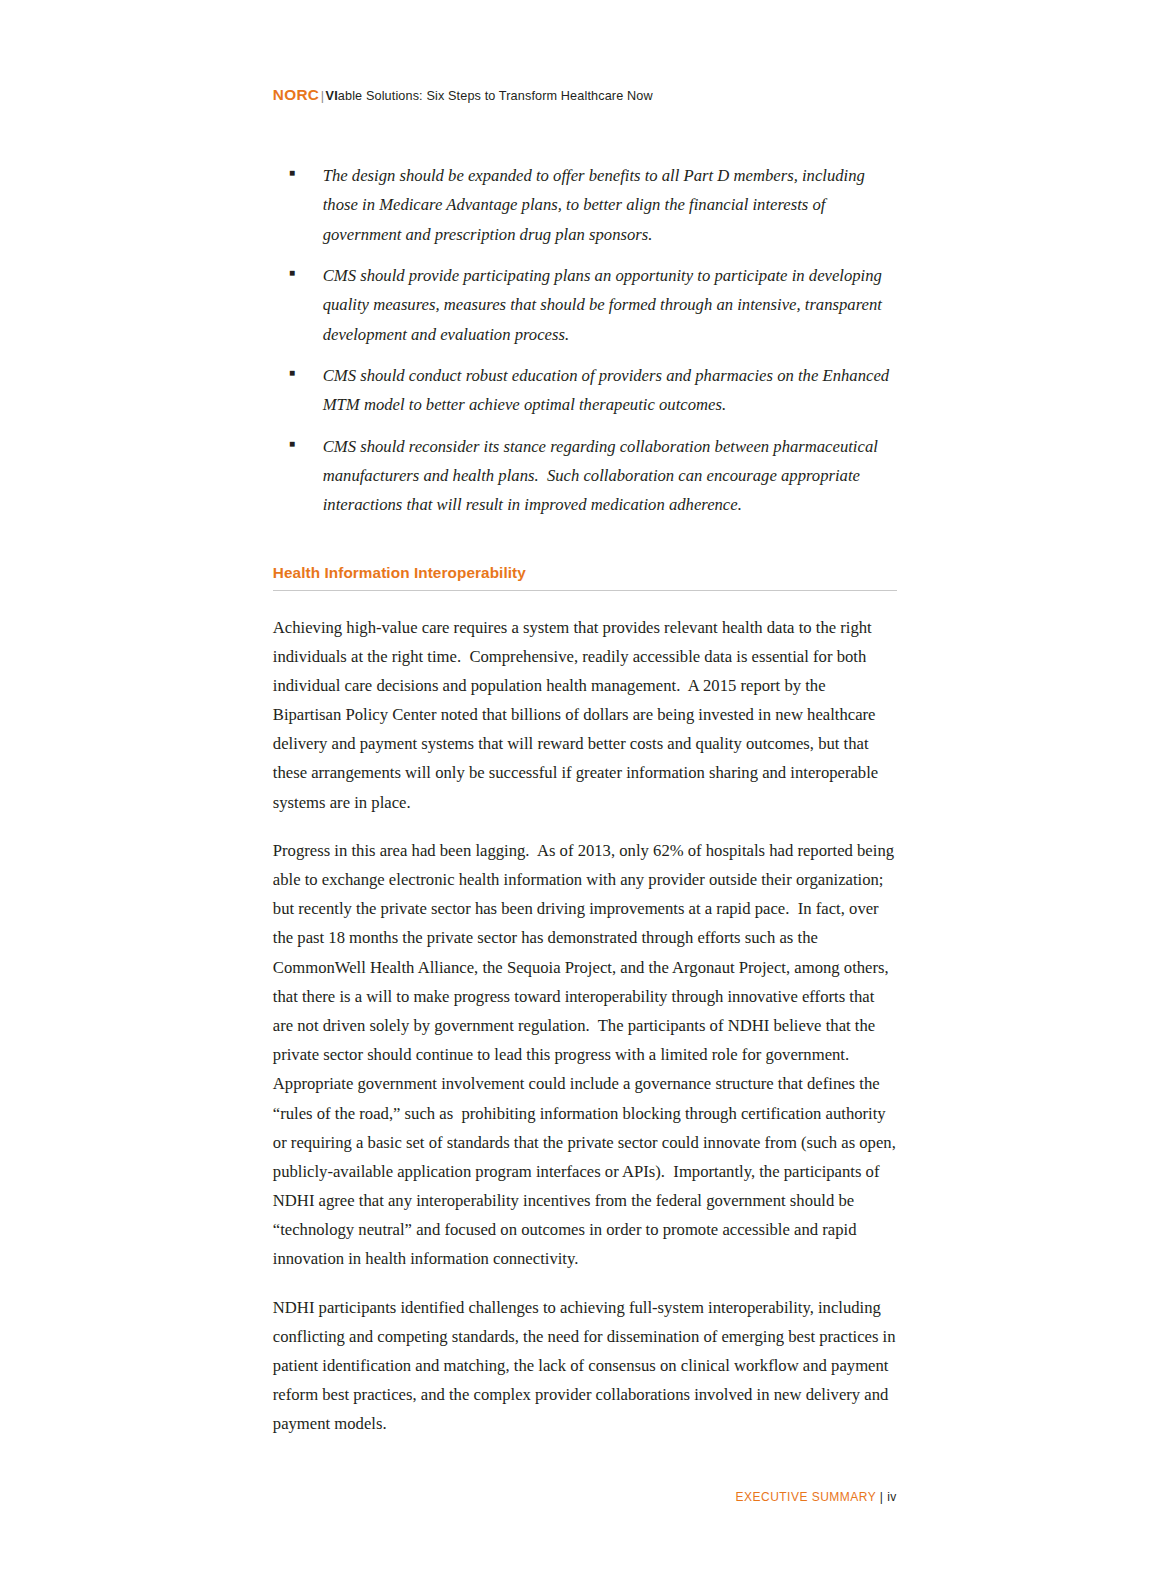NORC|VIable Solutions: Six Steps to Transform Healthcare Now
The design should be expanded to offer benefits to all Part D members, including those in Medicare Advantage plans, to better align the financial interests of government and prescription drug plan sponsors.
CMS should provide participating plans an opportunity to participate in developing quality measures, measures that should be formed through an intensive, transparent development and evaluation process.
CMS should conduct robust education of providers and pharmacies on the Enhanced MTM model to better achieve optimal therapeutic outcomes.
CMS should reconsider its stance regarding collaboration between pharmaceutical manufacturers and health plans. Such collaboration can encourage appropriate interactions that will result in improved medication adherence.
Health Information Interoperability
Achieving high-value care requires a system that provides relevant health data to the right individuals at the right time. Comprehensive, readily accessible data is essential for both individual care decisions and population health management. A 2015 report by the Bipartisan Policy Center noted that billions of dollars are being invested in new healthcare delivery and payment systems that will reward better costs and quality outcomes, but that these arrangements will only be successful if greater information sharing and interoperable systems are in place.
Progress in this area had been lagging. As of 2013, only 62% of hospitals had reported being able to exchange electronic health information with any provider outside their organization; but recently the private sector has been driving improvements at a rapid pace. In fact, over the past 18 months the private sector has demonstrated through efforts such as the CommonWell Health Alliance, the Sequoia Project, and the Argonaut Project, among others, that there is a will to make progress toward interoperability through innovative efforts that are not driven solely by government regulation. The participants of NDHI believe that the private sector should continue to lead this progress with a limited role for government. Appropriate government involvement could include a governance structure that defines the “rules of the road,” such as prohibiting information blocking through certification authority or requiring a basic set of standards that the private sector could innovate from (such as open, publicly-available application program interfaces or APIs). Importantly, the participants of NDHI agree that any interoperability incentives from the federal government should be “technology neutral” and focused on outcomes in order to promote accessible and rapid innovation in health information connectivity.
NDHI participants identified challenges to achieving full-system interoperability, including conflicting and competing standards, the need for dissemination of emerging best practices in patient identification and matching, the lack of consensus on clinical workflow and payment reform best practices, and the complex provider collaborations involved in new delivery and payment models.
EXECUTIVE SUMMARY | iv